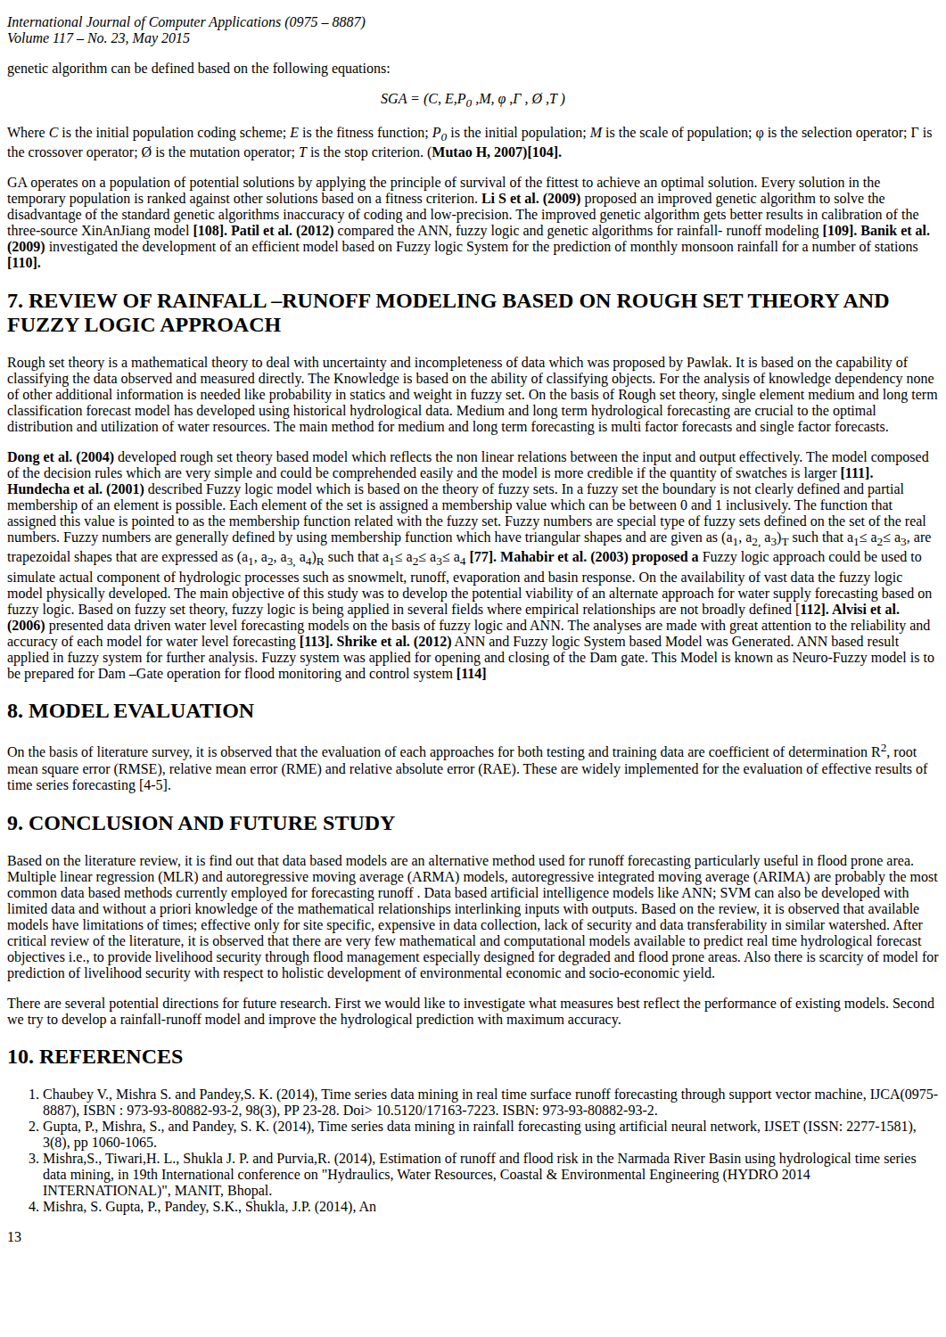International Journal of Computer Applications (0975 – 8887)
Volume 117 – No. 23, May 2015
genetic algorithm can be defined based on the following equations:
SGA = (C, E,P0 ,M, φ ,Γ , Ø ,T )
Where C is the initial population coding scheme; E is the fitness function; P0 is the initial population; M is the scale of population; φ is the selection operator; Γ is the crossover operator; Ø is the mutation operator; T is the stop criterion. (Mutao H, 2007)[104].
GA operates on a population of potential solutions by applying the principle of survival of the fittest to achieve an optimal solution. Every solution in the temporary population is ranked against other solutions based on a fitness criterion. Li S et al. (2009) proposed an improved genetic algorithm to solve the disadvantage of the standard genetic algorithms inaccuracy of coding and low-precision. The improved genetic algorithm gets better results in calibration of the three-source XinAnJiang model [108]. Patil et al. (2012) compared the ANN, fuzzy logic and genetic algorithms for rainfall- runoff modeling [109]. Banik et al. (2009) investigated the development of an efficient model based on Fuzzy logic System for the prediction of monthly monsoon rainfall for a number of stations [110].
7. REVIEW OF RAINFALL –RUNOFF MODELING BASED ON ROUGH SET THEORY AND FUZZY LOGIC APPROACH
Rough set theory is a mathematical theory to deal with uncertainty and incompleteness of data which was proposed by Pawlak. It is based on the capability of classifying the data observed and measured directly. The Knowledge is based on the ability of classifying objects. For the analysis of knowledge dependency none of other additional information is needed like probability in statics and weight in fuzzy set. On the basis of Rough set theory, single element medium and long term classification forecast model has developed using historical hydrological data. Medium and long term hydrological forecasting are crucial to the optimal distribution and utilization of water resources. The main method for medium and long term forecasting is multi factor forecasts and single factor forecasts.
Dong et al. (2004) developed rough set theory based model which reflects the non linear relations between the input and output effectively. The model composed of the decision rules which are very simple and could be comprehended easily and the model is more credible if the quantity of swatches is larger [111]. Hundecha et al. (2001) described Fuzzy logic model which is based on the theory of fuzzy sets. In a fuzzy set the boundary is not clearly defined and partial membership of an element is possible. Each element of the set is assigned a membership value which can be between 0 and 1 inclusively. The function that assigned this value is pointed to as the membership function related with the fuzzy set. Fuzzy numbers are special type of fuzzy sets defined on the set of the real numbers. Fuzzy numbers are generally defined by using membership function which have triangular shapes and are given as (a1, a2, a3)T such that a1≤ a2≤ a3, are trapezoidal shapes that are expressed as (a1, a2, a3, a4)R such that a1≤ a2≤ a3≤ a4 [77]. Mahabir et al. (2003) proposed a Fuzzy logic approach could be used to simulate actual component of hydrologic processes such as snowmelt, runoff, evaporation and basin response. On the availability of vast data the fuzzy logic model physically developed. The main objective of this study was to develop the potential viability of an alternate approach for water supply forecasting based on fuzzy logic. Based on fuzzy set theory, fuzzy logic is being applied in several fields where empirical relationships are not broadly defined [112]. Alvisi et al. (2006) presented data driven water level forecasting models on the basis of fuzzy logic and ANN. The analyses are made with great attention to the reliability and accuracy of each model for water level forecasting [113]. Shrike et al. (2012) ANN and Fuzzy logic System based Model was Generated. ANN based result applied in fuzzy system for further analysis. Fuzzy system was applied for opening and closing of the Dam gate. This Model is known as Neuro-Fuzzy model is to be prepared for Dam –Gate operation for flood monitoring and control system [114]
8. MODEL EVALUATION
On the basis of literature survey, it is observed that the evaluation of each approaches for both testing and training data are coefficient of determination R2, root mean square error (RMSE), relative mean error (RME) and relative absolute error (RAE). These are widely implemented for the evaluation of effective results of time series forecasting [4-5].
9. CONCLUSION AND FUTURE STUDY
Based on the literature review, it is find out that data based models are an alternative method used for runoff forecasting particularly useful in flood prone area. Multiple linear regression (MLR) and autoregressive moving average (ARMA) models, autoregressive integrated moving average (ARIMA) are probably the most common data based methods currently employed for forecasting runoff . Data based artificial intelligence models like ANN; SVM can also be developed with limited data and without a priori knowledge of the mathematical relationships interlinking inputs with outputs. Based on the review, it is observed that available models have limitations of times; effective only for site specific, expensive in data collection, lack of security and data transferability in similar watershed. After critical review of the literature, it is observed that there are very few mathematical and computational models available to predict real time hydrological forecast objectives i.e., to provide livelihood security through flood management especially designed for degraded and flood prone areas. Also there is scarcity of model for prediction of livelihood security with respect to holistic development of environmental economic and socio-economic yield.
There are several potential directions for future research. First we would like to investigate what measures best reflect the performance of existing models. Second we try to develop a rainfall-runoff model and improve the hydrological prediction with maximum accuracy.
10. REFERENCES
Chaubey V., Mishra S. and Pandey,S. K. (2014), Time series data mining in real time surface runoff forecasting through support vector machine, IJCA(0975-8887), ISBN : 973-93-80882-93-2, 98(3), PP 23-28. Doi> 10.5120/17163-7223. ISBN: 973-93-80882-93-2.
Gupta, P., Mishra, S., and Pandey, S. K. (2014), Time series data mining in rainfall forecasting using artificial neural network, IJSET (ISSN: 2277-1581), 3(8), pp 1060-1065.
Mishra,S., Tiwari,H. L., Shukla J. P. and Purvia,R. (2014), Estimation of runoff and flood risk in the Narmada River Basin using hydrological time series data mining, in 19th International conference on "Hydraulics, Water Resources, Coastal & Environmental Engineering (HYDRO 2014 INTERNATIONAL)", MANIT, Bhopal.
Mishra, S. Gupta, P., Pandey, S.K., Shukla, J.P. (2014), An
13